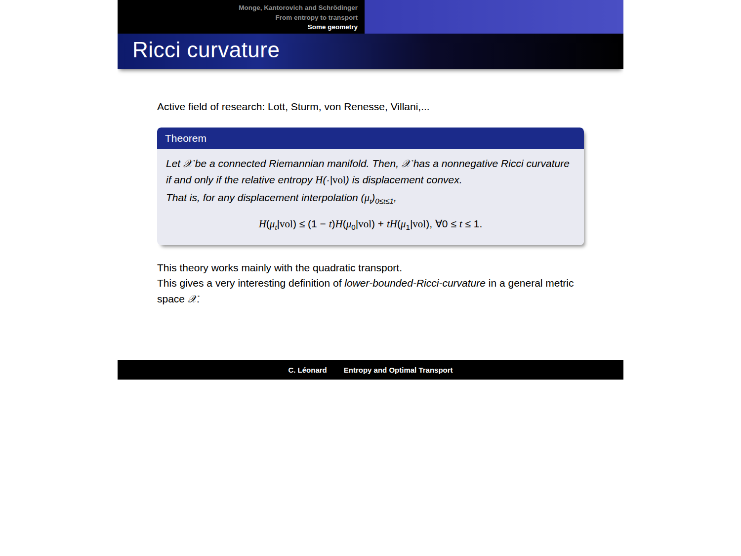Monge, Kantorovich and Schrödinger
From entropy to transport
Some geometry
Ricci curvature
Active field of research: Lott, Sturm, von Renesse, Villani,...
Theorem
Let 𝒳 be a connected Riemannian manifold. Then, 𝒳 has a nonnegative Ricci curvature if and only if the relative entropy H(·|vol) is displacement convex.
That is, for any displacement interpolation (μt)0≤t≤1,
H(μt|vol) ≤ (1 − t)H(μ0|vol) + tH(μ1|vol), ∀0 ≤ t ≤ 1.
This theory works mainly with the quadratic transport.
This gives a very interesting definition of lower-bounded-Ricci-curvature in a general metric space 𝒳.
C. Léonard Entropy and Optimal Transport